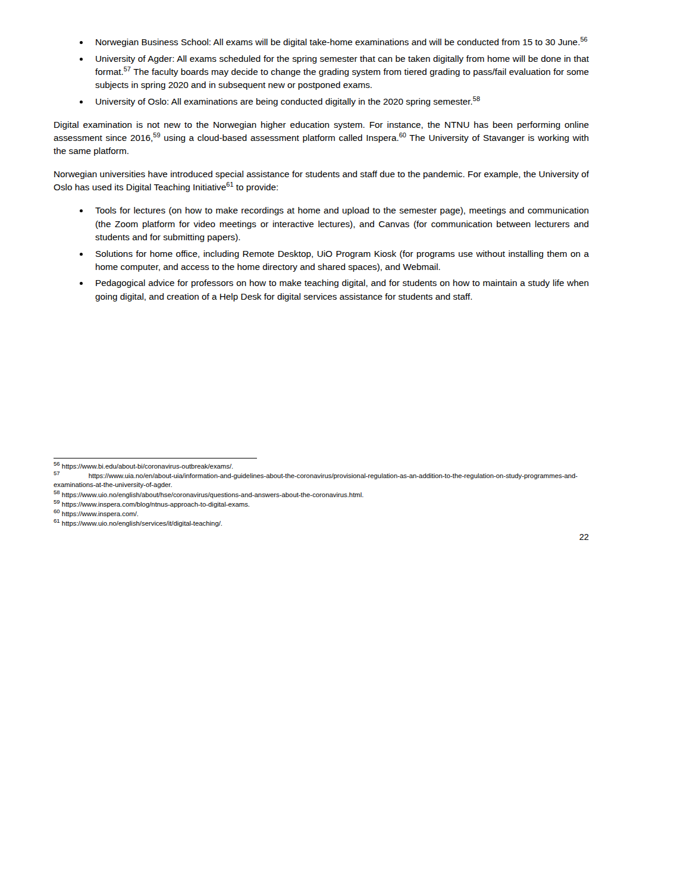Norwegian Business School: All exams will be digital take-home examinations and will be conducted from 15 to 30 June.56
University of Agder: All exams scheduled for the spring semester that can be taken digitally from home will be done in that format.57 The faculty boards may decide to change the grading system from tiered grading to pass/fail evaluation for some subjects in spring 2020 and in subsequent new or postponed exams.
University of Oslo: All examinations are being conducted digitally in the 2020 spring semester.58
Digital examination is not new to the Norwegian higher education system. For instance, the NTNU has been performing online assessment since 2016,59 using a cloud-based assessment platform called Inspera.60 The University of Stavanger is working with the same platform.
Norwegian universities have introduced special assistance for students and staff due to the pandemic. For example, the University of Oslo has used its Digital Teaching Initiative61 to provide:
Tools for lectures (on how to make recordings at home and upload to the semester page), meetings and communication (the Zoom platform for video meetings or interactive lectures), and Canvas (for communication between lecturers and students and for submitting papers).
Solutions for home office, including Remote Desktop, UiO Program Kiosk (for programs use without installing them on a home computer, and access to the home directory and shared spaces), and Webmail.
Pedagogical advice for professors on how to make teaching digital, and for students on how to maintain a study life when going digital, and creation of a Help Desk for digital services assistance for students and staff.
56 https://www.bi.edu/about-bi/coronavirus-outbreak/exams/.
57 https://www.uia.no/en/about-uia/information-and-guidelines-about-the-coronavirus/provisional-regulation-as-an-addition-to-the-regulation-on-study-programmes-and-examinations-at-the-university-of-agder.
58 https://www.uio.no/english/about/hse/coronavirus/questions-and-answers-about-the-coronavirus.html.
59 https://www.inspera.com/blog/ntnus-approach-to-digital-exams.
60 https://www.inspera.com/.
61 https://www.uio.no/english/services/it/digital-teaching/.
22